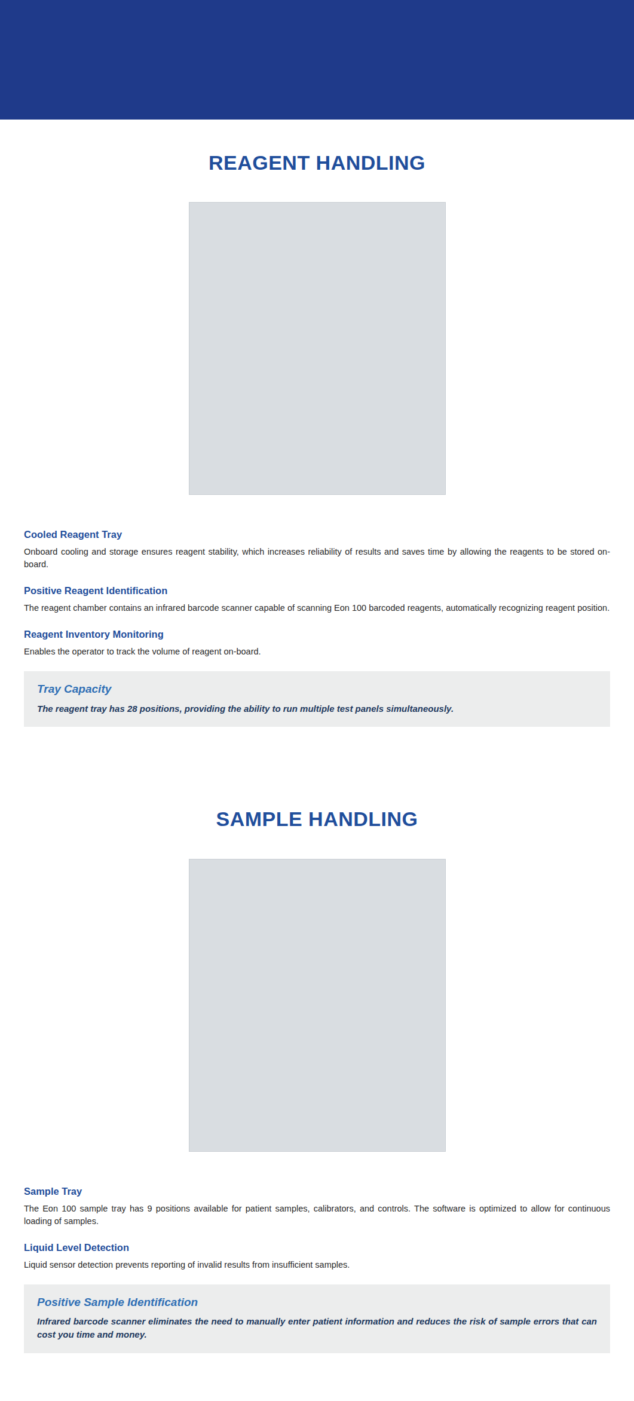REAGENT HANDLING
Cooled Reagent Tray
Onboard cooling and storage ensures reagent stability, which increases reliability of results and saves time by allowing the reagents to be stored on-board.
Positive Reagent Identification
The reagent chamber contains an infrared barcode scanner capable of scanning Eon 100 barcoded reagents, automatically recognizing reagent position.
Reagent Inventory Monitoring
Enables the operator to track the volume of reagent on-board.
Tray Capacity
The reagent tray has 28 positions, providing the ability to run multiple test panels simultaneously.
SAMPLE HANDLING
Sample Tray
The Eon 100 sample tray has 9 positions available for patient samples, calibrators, and controls. The software is optimized to allow for continuous loading of samples.
Liquid Level Detection
Liquid sensor detection prevents reporting of invalid results from insufficient samples.
Positive Sample Identification
Infrared barcode scanner eliminates the need to manually enter patient information and reduces the risk of sample errors that can cost you time and money.